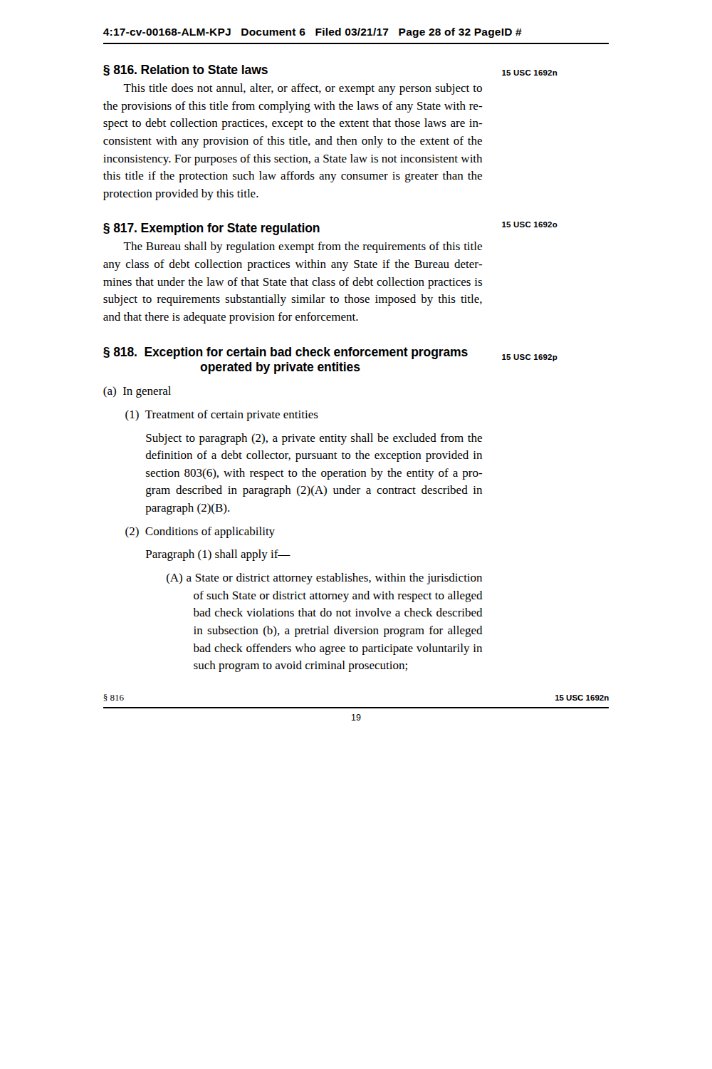4:17-cv-00168-ALM-KPJ Document 6 Filed 03/21/17 Page 28 of 32 PageID #
§ 816. Relation to State laws
This title does not annul, alter, or affect, or exempt any person subject to the provisions of this title from complying with the laws of any State with respect to debt collection practices, except to the extent that those laws are inconsistent with any provision of this title, and then only to the extent of the inconsistency. For purposes of this section, a State law is not inconsistent with this title if the protection such law affords any consumer is greater than the protection provided by this title.
§ 817. Exemption for State regulation
The Bureau shall by regulation exempt from the requirements of this title any class of debt collection practices within any State if the Bureau determines that under the law of that State that class of debt collection practices is subject to requirements substantially similar to those imposed by this title, and that there is adequate provision for enforcement.
§ 818. Exception for certain bad check enforcement programs operated by private entities
(a) In general
(1) Treatment of certain private entities
Subject to paragraph (2), a private entity shall be excluded from the definition of a debt collector, pursuant to the exception provided in section 803(6), with respect to the operation by the entity of a program described in paragraph (2)(A) under a contract described in paragraph (2)(B).
(2) Conditions of applicability
Paragraph (1) shall apply if—
(A) a State or district attorney establishes, within the jurisdiction of such State or district attorney and with respect to alleged bad check violations that do not involve a check described in subsection (b), a pretrial diversion program for alleged bad check offenders who agree to participate voluntarily in such program to avoid criminal prosecution;
15 USC 1692n
15 USC 1692o
15 USC 1692p
§ 816 15 USC 1692n
19